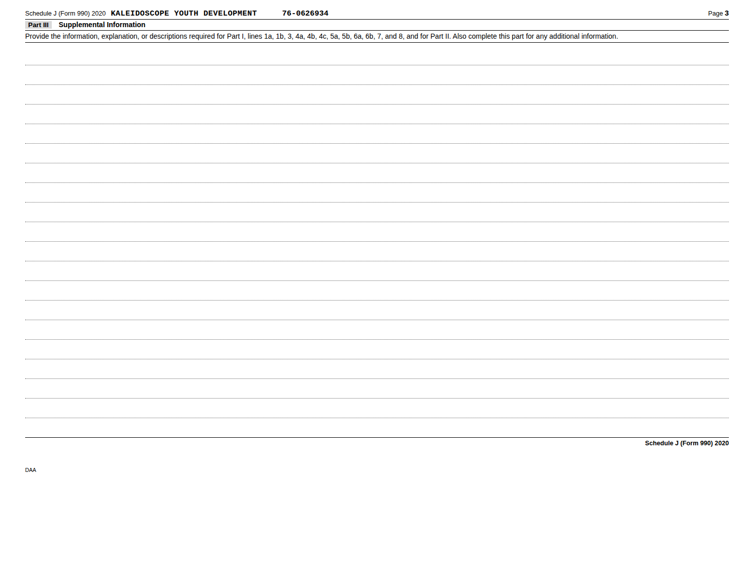Schedule J (Form 990) 2020 KALEIDOSCOPE YOUTH DEVELOPMENT 76-0626934
Page 3
Part III Supplemental Information
Provide the information, explanation, or descriptions required for Part I, lines 1a, 1b, 3, 4a, 4b, 4c, 5a, 5b, 6a, 6b, 7, and 8, and for Part II. Also complete this part for any additional information.
Schedule J (Form 990) 2020
DAA